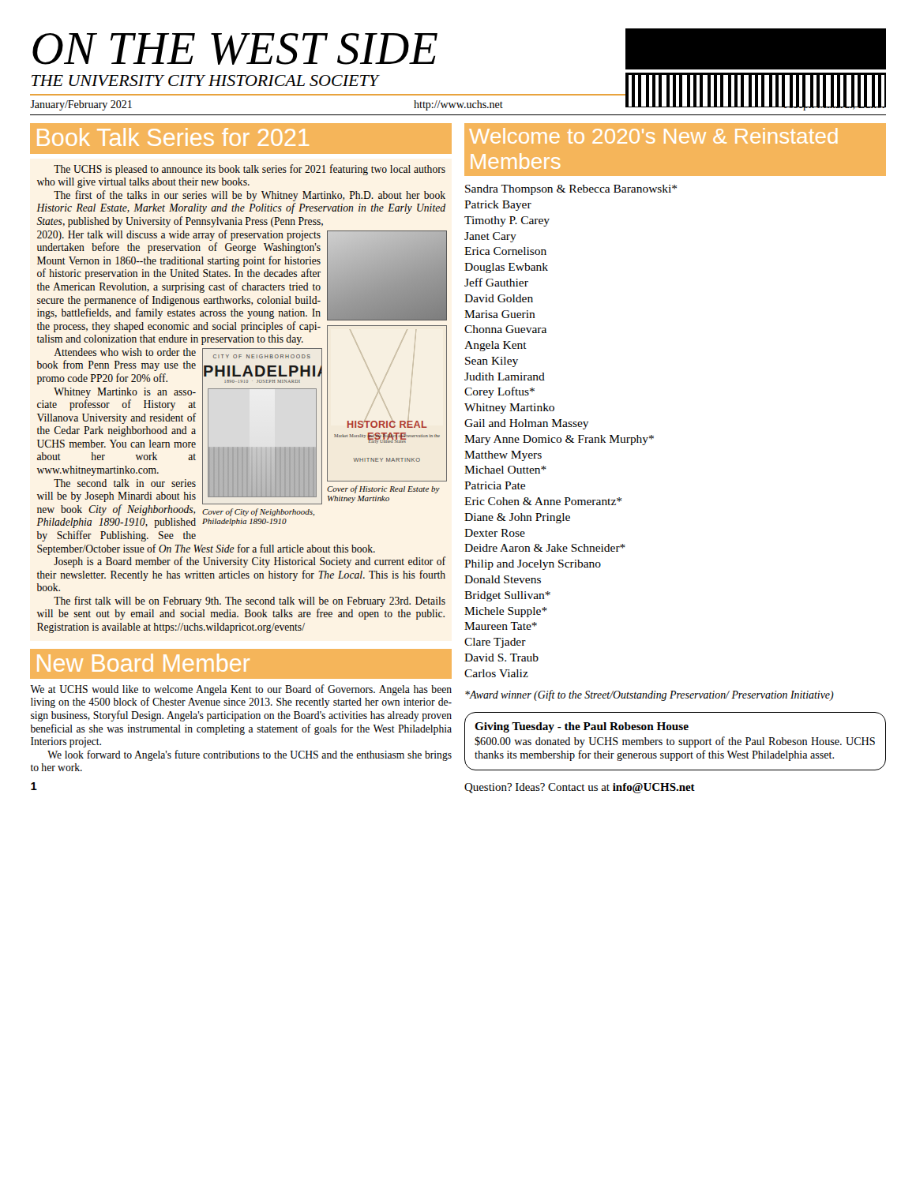ON THE WEST SIDE
THE UNIVERSITY CITY HISTORICAL SOCIETY
January/February 2021 http://www.uchs.net Joseph Minardi, Editor
Book Talk Series for 2021
The UCHS is pleased to announce its book talk series for 2021 featuring two local authors who will give virtual talks about their new books.
The first of the talks in our series will be by Whitney Martinko, Ph.D. about her book Historic Real Estate, Market Morality and the Politics of Preservation in the Early United States, published by University of Pennsylvania Press (Penn Press,
HISTORIC REAL ESTATE
Market Morality and the Politics of Preservation in the Early United States
WHITNEY MARTINKO
Cover of Historic Real Estate by Whitney Martinko
2020). Her talk will discuss a wide array of preservation projects undertaken before the preservation of George Washington's Mount Vernon in 1860--the traditional starting point for histories of historic preservation in the United States. In the decades after the American Revolution, a surprising cast of characters tried to secure the permanence of Indigenous earthworks, colonial buildings, battlefields, and family estates across the young nation. In the process, they shaped economic and social principles of capitalism and colonization that endure in preservation to this day.
CITY OF NEIGHBORHOODS
PHILADELPHIA
1890–1910 · JOSEPH MINARDI
Cover of City of Neighborhoods, Philadelphia 1890-1910
Attendees who wish to order the book from Penn Press may use the promo code PP20 for 20% off.
Whitney Martinko is an associate professor of History at Villanova University and resident of the Cedar Park neighborhood and a UCHS member. You can learn more about her work at www.whitneymartinko.com.
The second talk in our series will be by Joseph Minardi about his new book City of Neighborhoods, Philadelphia 1890-1910, published by Schiffer Publishing. See the September/October issue of On The West Side for a full article about this book.
Joseph is a Board member of the University City Historical Society and current editor of their newsletter. Recently he has written articles on history for The Local. This is his fourth book.
The first talk will be on February 9th. The second talk will be on February 23rd. Details will be sent out by email and social media. Book talks are free and open to the public. Registration is available at https://uchs.wildapricot.org/events/
New Board Member
We at UCHS would like to welcome Angela Kent to our Board of Governors. Angela has been living on the 4500 block of Chester Avenue since 2013. She recently started her own interior design business, Storyful Design. Angela's participation on the Board's activities has already proven beneficial as she was instrumental in completing a statement of goals for the West Philadelphia Interiors project.
We look forward to Angela's future contributions to the UCHS and the enthusiasm she brings to her work.
1
Welcome to 2020's New & Reinstated Members
Sandra Thompson & Rebecca Baranowski*
Patrick Bayer
Timothy P. Carey
Janet Cary
Erica Cornelison
Douglas Ewbank
Jeff Gauthier
David Golden
Marisa Guerin
Chonna Guevara
Angela Kent
Sean Kiley
Judith Lamirand
Corey Loftus*
Whitney Martinko
Gail and Holman Massey
Mary Anne Domico & Frank Murphy*
Matthew Myers
Michael Outten*
Patricia Pate
Eric Cohen & Anne Pomerantz*
Diane & John Pringle
Dexter Rose
Deidre Aaron & Jake Schneider*
Philip and Jocelyn Scribano
Donald Stevens
Bridget Sullivan*
Michele Supple*
Maureen Tate*
Clare Tjader
David S. Traub
Carlos Vializ
*Award winner (Gift to the Street/Outstanding Preservation/ Preservation Initiative)
Giving Tuesday - the Paul Robeson House
$600.00 was donated by UCHS members to support of the Paul Robeson House. UCHS thanks its membership for their generous support of this West Philadelphia asset.
Question? Ideas? Contact us at info@UCHS.net